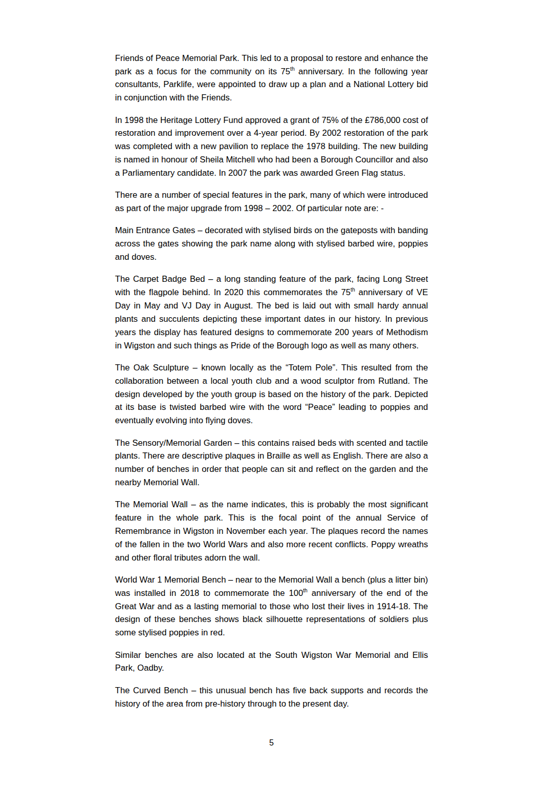Friends of Peace Memorial Park. This led to a proposal to restore and enhance the park as a focus for the community on its 75th anniversary. In the following year consultants, Parklife, were appointed to draw up a plan and a National Lottery bid in conjunction with the Friends.
In 1998 the Heritage Lottery Fund approved a grant of 75% of the £786,000 cost of restoration and improvement over a 4-year period. By 2002 restoration of the park was completed with a new pavilion to replace the 1978 building. The new building is named in honour of Sheila Mitchell who had been a Borough Councillor and also a Parliamentary candidate. In 2007 the park was awarded Green Flag status.
There are a number of special features in the park, many of which were introduced as part of the major upgrade from 1998 – 2002. Of particular note are: -
Main Entrance Gates – decorated with stylised birds on the gateposts with banding across the gates showing the park name along with stylised barbed wire, poppies and doves.
The Carpet Badge Bed – a long standing feature of the park, facing Long Street with the flagpole behind. In 2020 this commemorates the 75th anniversary of VE Day in May and VJ Day in August. The bed is laid out with small hardy annual plants and succulents depicting these important dates in our history. In previous years the display has featured designs to commemorate 200 years of Methodism in Wigston and such things as Pride of the Borough logo as well as many others.
The Oak Sculpture – known locally as the “Totem Pole”. This resulted from the collaboration between a local youth club and a wood sculptor from Rutland. The design developed by the youth group is based on the history of the park. Depicted at its base is twisted barbed wire with the word “Peace” leading to poppies and eventually evolving into flying doves.
The Sensory/Memorial Garden – this contains raised beds with scented and tactile plants. There are descriptive plaques in Braille as well as English. There are also a number of benches in order that people can sit and reflect on the garden and the nearby Memorial Wall.
The Memorial Wall – as the name indicates, this is probably the most significant feature in the whole park. This is the focal point of the annual Service of Remembrance in Wigston in November each year. The plaques record the names of the fallen in the two World Wars and also more recent conflicts. Poppy wreaths and other floral tributes adorn the wall.
World War 1 Memorial Bench – near to the Memorial Wall a bench (plus a litter bin) was installed in 2018 to commemorate the 100th anniversary of the end of the Great War and as a lasting memorial to those who lost their lives in 1914-18. The design of these benches shows black silhouette representations of soldiers plus some stylised poppies in red.
Similar benches are also located at the South Wigston War Memorial and Ellis Park, Oadby.
The Curved Bench – this unusual bench has five back supports and records the history of the area from pre-history through to the present day.
5